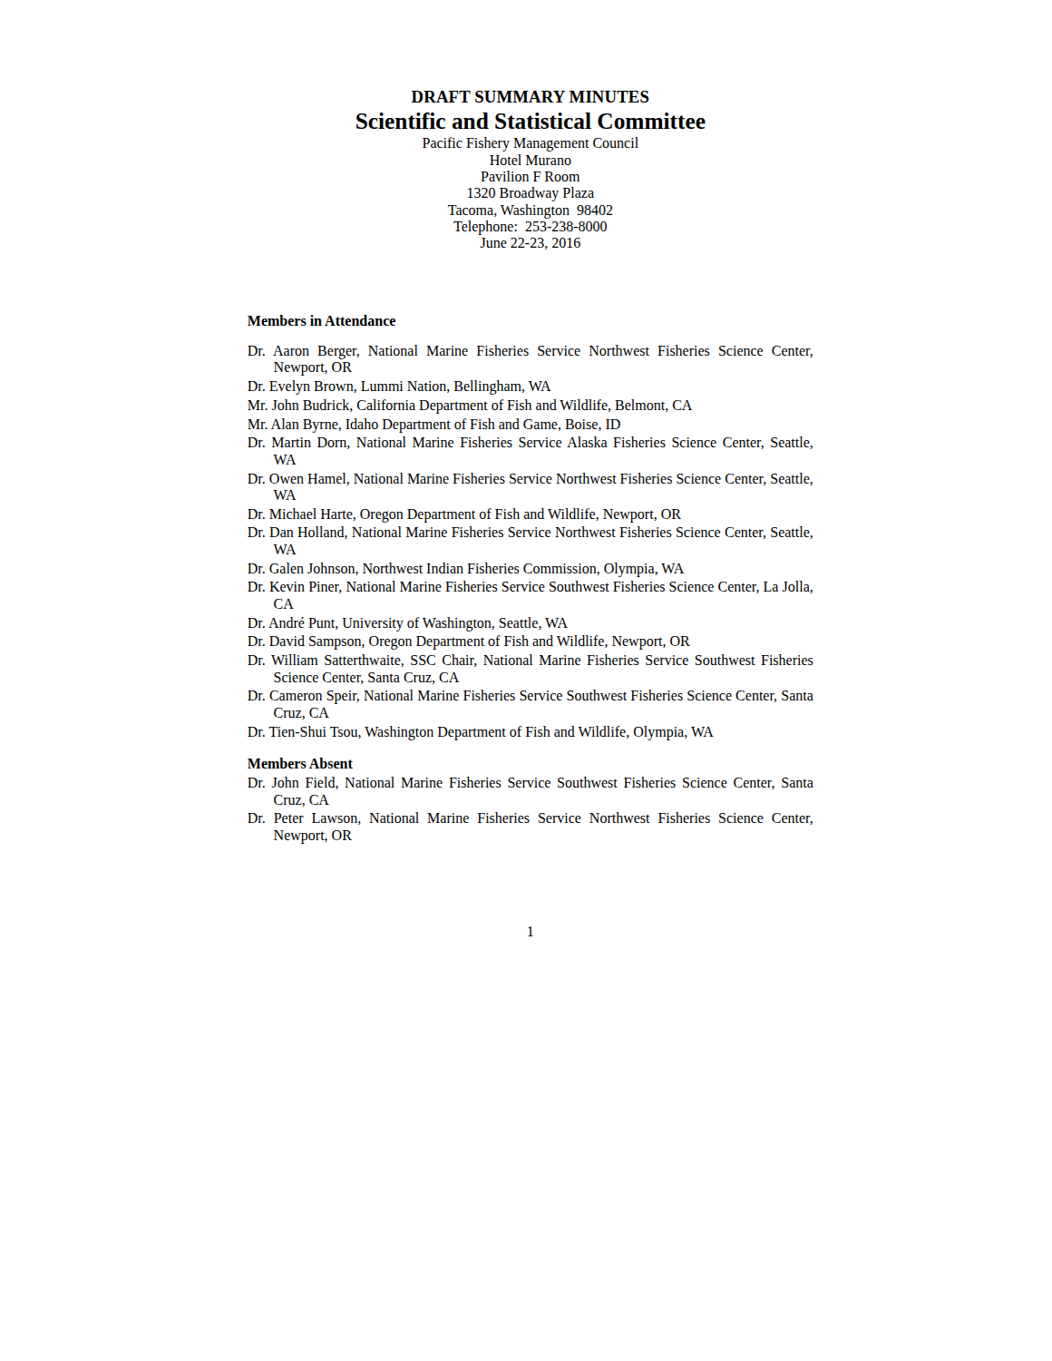DRAFT SUMMARY MINUTES
Scientific and Statistical Committee
Pacific Fishery Management Council
Hotel Murano
Pavilion F Room
1320 Broadway Plaza
Tacoma, Washington 98402
Telephone: 253-238-8000
June 22-23, 2016
Members in Attendance
Dr. Aaron Berger, National Marine Fisheries Service Northwest Fisheries Science Center, Newport, OR
Dr. Evelyn Brown, Lummi Nation, Bellingham, WA
Mr. John Budrick, California Department of Fish and Wildlife, Belmont, CA
Mr. Alan Byrne, Idaho Department of Fish and Game, Boise, ID
Dr. Martin Dorn, National Marine Fisheries Service Alaska Fisheries Science Center, Seattle, WA
Dr. Owen Hamel, National Marine Fisheries Service Northwest Fisheries Science Center, Seattle, WA
Dr. Michael Harte, Oregon Department of Fish and Wildlife, Newport, OR
Dr. Dan Holland, National Marine Fisheries Service Northwest Fisheries Science Center, Seattle, WA
Dr. Galen Johnson, Northwest Indian Fisheries Commission, Olympia, WA
Dr. Kevin Piner, National Marine Fisheries Service Southwest Fisheries Science Center, La Jolla, CA
Dr. André Punt, University of Washington, Seattle, WA
Dr. David Sampson, Oregon Department of Fish and Wildlife, Newport, OR
Dr. William Satterthwaite, SSC Chair, National Marine Fisheries Service Southwest Fisheries Science Center, Santa Cruz, CA
Dr. Cameron Speir, National Marine Fisheries Service Southwest Fisheries Science Center, Santa Cruz, CA
Dr. Tien-Shui Tsou, Washington Department of Fish and Wildlife, Olympia, WA
Members Absent
Dr. John Field, National Marine Fisheries Service Southwest Fisheries Science Center, Santa Cruz, CA
Dr. Peter Lawson, National Marine Fisheries Service Northwest Fisheries Science Center, Newport, OR
1